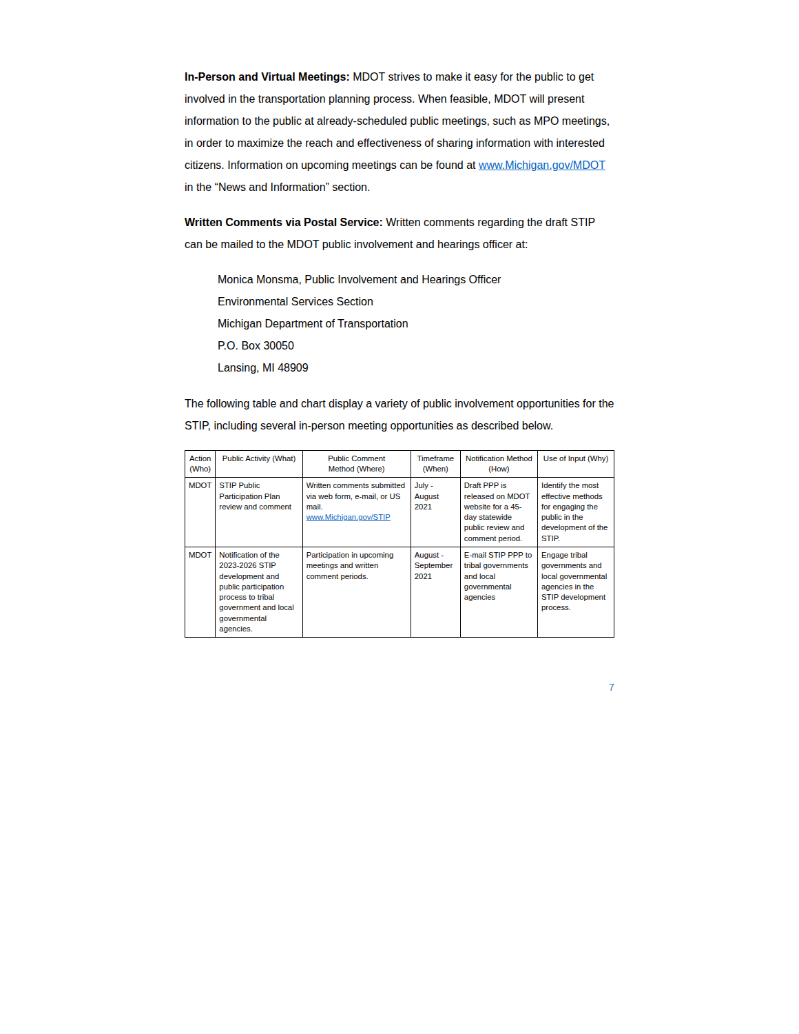In-Person and Virtual Meetings: MDOT strives to make it easy for the public to get involved in the transportation planning process. When feasible, MDOT will present information to the public at already-scheduled public meetings, such as MPO meetings, in order to maximize the reach and effectiveness of sharing information with interested citizens. Information on upcoming meetings can be found at www.Michigan.gov/MDOT in the “News and Information” section.
Written Comments via Postal Service: Written comments regarding the draft STIP can be mailed to the MDOT public involvement and hearings officer at:
Monica Monsma, Public Involvement and Hearings Officer
Environmental Services Section
Michigan Department of Transportation
P.O. Box 30050
Lansing, MI 48909
The following table and chart display a variety of public involvement opportunities for the STIP, including several in-person meeting opportunities as described below.
| Action (Who) | Public Activity (What) | Public Comment Method (Where) | Timeframe (When) | Notification Method (How) | Use of Input (Why) |
| --- | --- | --- | --- | --- | --- |
| MDOT | STIP Public Participation Plan review and comment | Written comments submitted via web form, e-mail, or US mail. www.Michigan.gov/STIP | July - August 2021 | Draft PPP is released on MDOT website for a 45-day statewide public review and comment period. | Identify the most effective methods for engaging the public in the development of the STIP. |
| MDOT | Notification of the 2023-2026 STIP development and public participation process to tribal government and local governmental agencies. | Participation in upcoming meetings and written comment periods. | August - September 2021 | E-mail STIP PPP to tribal governments and local governmental agencies | Engage tribal governments and local governmental agencies in the STIP development process. |
7